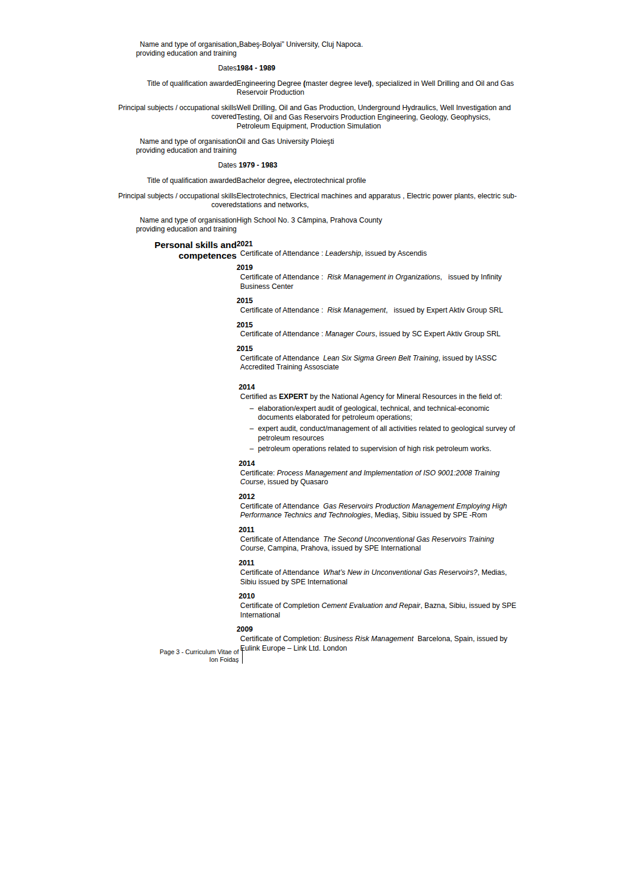| Name and type of organisation providing education and training | „Babeş-Bolyai” University, Cluj Napoca. |
| Dates | 1984 - 1989 |
| Title of qualification awarded | Engineering Degree ( master degree level ) , specialized in Well Drilling and Oil and Gas Reservoir Production |
| Principal subjects / occupational skills covered | Well Drilling, Oil and Gas Production, Underground Hydraulics, Well Investigation and Testing, Oil and Gas Reservoirs Production Engineering, Geology, Geophysics, Petroleum Equipment, Production Simulation |
| Name and type of organisation providing education and training | Oil and Gas University Ploieşti |
| Dates | 1979 - 1983 |
| Title of qualification awarded | Bachelor degree , electrotechnical profile |
| Principal subjects / occupational skills covered | Electrotechnics, Electrical machines and apparatus , Electric power plants, electric sub-stations and networks, |
| Name and type of organisation providing education and training | High School No. 3 Câmpina, Prahova County |
| Personal skills and competences | 2021 Certificate of Attendance : Leadership , issued by Ascendis 2019 Certificate of Attendance : Risk Management in Organizations , issued by Infinity Business Center 2015 Certificate of Attendance : Risk Management , issued by Expert Aktiv Group SRL 2015 Certificate of Attendance : Manager Cours , issued by SC Expert Aktiv Group SRL 2015 Certificate of Attendance Lean Six Sigma Green Belt Training , issued by IASSC Accredited Training Assosciate 2014 Certified as EXPERT by the National Agency for Mineral Resources in the field of: elaboration/expert audit of geological, technical, and technical-economic documents elaborated for petroleum operations; expert audit, conduct/management of all activities related to geological survey of petroleum resources petroleum operations related to supervision of high risk petroleum works. 2014 Certificate: Process Management and Implementation of ISO 9001:2008 Training Course , issued by Quasaro 2012 Certificate of Attendance Gas Reservoirs Production Management Employing High Performance Technics and Technologies , Mediaş, Sibiu issued by SPE -Rom 2011 Certificate of Attendance The Second Unconventional Gas Reservoirs Training Course , Campina, Prahova, issued by SPE International 2011 Certificate of Attendance What’s New in Unconventional Gas Reservoirs? , Medias, Sibiu issued by SPE International 2010 Certificate of Completion Cement Evaluation and Repair , Bazna, Sibiu, issued by SPE International 2009 Certificate of Completion: Business Risk Management Barcelona, Spain, issued by Eulink Europe – Link Ltd. London |
Page 3 - Curriculum Vitae of
Ion Foidaş